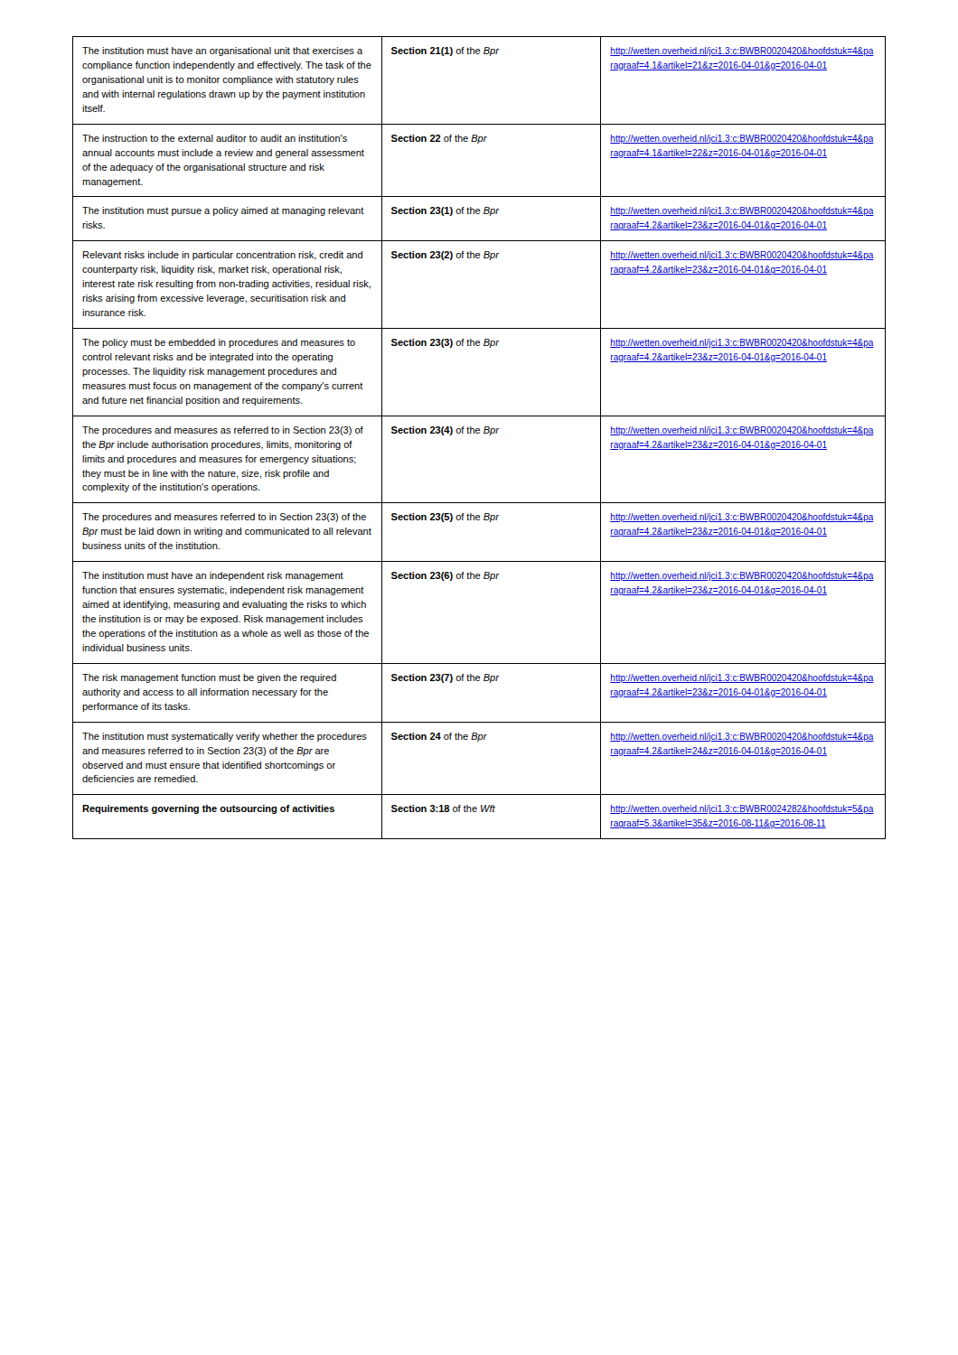| The institution must have an organisational unit that exercises a compliance function independently and effectively. The task of the organisational unit is to monitor compliance with statutory rules and with internal regulations drawn up by the payment institution itself. | Section 21(1) of the Bpr | http://wetten.overheid.nl/jci1.3:c:BWBR0020420&hoofdstuk=4&paragraaf=4.1&artikel=21&z=2016-04-01&g=2016-04-01 |
| The instruction to the external auditor to audit an institution's annual accounts must include a review and general assessment of the adequacy of the organisational structure and risk management. | Section 22 of the Bpr | http://wetten.overheid.nl/jci1.3:c:BWBR0020420&hoofdstuk=4&paragraaf=4.1&artikel=22&z=2016-04-01&g=2016-04-01 |
| The institution must pursue a policy aimed at managing relevant risks. | Section 23(1) of the Bpr | http://wetten.overheid.nl/jci1.3:c:BWBR0020420&hoofdstuk=4&paragraaf=4.2&artikel=23&z=2016-04-01&g=2016-04-01 |
| Relevant risks include in particular concentration risk, credit and counterparty risk, liquidity risk, market risk, operational risk, interest rate risk resulting from non-trading activities, residual risk, risks arising from excessive leverage, securitisation risk and insurance risk. | Section 23(2) of the Bpr | http://wetten.overheid.nl/jci1.3:c:BWBR0020420&hoofdstuk=4&paragraaf=4.2&artikel=23&z=2016-04-01&g=2016-04-01 |
| The policy must be embedded in procedures and measures to control relevant risks and be integrated into the operating processes. The liquidity risk management procedures and measures must focus on management of the company's current and future net financial position and requirements. | Section 23(3) of the Bpr | http://wetten.overheid.nl/jci1.3:c:BWBR0020420&hoofdstuk=4&paragraaf=4.2&artikel=23&z=2016-04-01&g=2016-04-01 |
| The procedures and measures as referred to in Section 23(3) of the Bpr include authorisation procedures, limits, monitoring of limits and procedures and measures for emergency situations; they must be in line with the nature, size, risk profile and complexity of the institution's operations. | Section 23(4) of the Bpr | http://wetten.overheid.nl/jci1.3:c:BWBR0020420&hoofdstuk=4&paragraaf=4.2&artikel=23&z=2016-04-01&g=2016-04-01 |
| The procedures and measures referred to in Section 23(3) of the Bpr must be laid down in writing and communicated to all relevant business units of the institution. | Section 23(5) of the Bpr | http://wetten.overheid.nl/jci1.3:c:BWBR0020420&hoofdstuk=4&paragraaf=4.2&artikel=23&z=2016-04-01&g=2016-04-01 |
| The institution must have an independent risk management function that ensures systematic, independent risk management aimed at identifying, measuring and evaluating the risks to which the institution is or may be exposed. Risk management includes the operations of the institution as a whole as well as those of the individual business units. | Section 23(6) of the Bpr | http://wetten.overheid.nl/jci1.3:c:BWBR0020420&hoofdstuk=4&paragraaf=4.2&artikel=23&z=2016-04-01&g=2016-04-01 |
| The risk management function must be given the required authority and access to all information necessary for the performance of its tasks. | Section 23(7) of the Bpr | http://wetten.overheid.nl/jci1.3:c:BWBR0020420&hoofdstuk=4&paragraaf=4.2&artikel=23&z=2016-04-01&g=2016-04-01 |
| The institution must systematically verify whether the procedures and measures referred to in Section 23(3) of the Bpr are observed and must ensure that identified shortcomings or deficiencies are remedied. | Section 24 of the Bpr | http://wetten.overheid.nl/jci1.3:c:BWBR0020420&hoofdstuk=4&paragraaf=4.2&artikel=24&z=2016-04-01&g=2016-04-01 |
| Requirements governing the outsourcing of activities | Section 3:18 of the Wft | http://wetten.overheid.nl/jci1.3:c:BWBR0024282&hoofdstuk=5&paragraaf=5.3&artikel=35&z=2016-08-11&g=2016-08-11 |